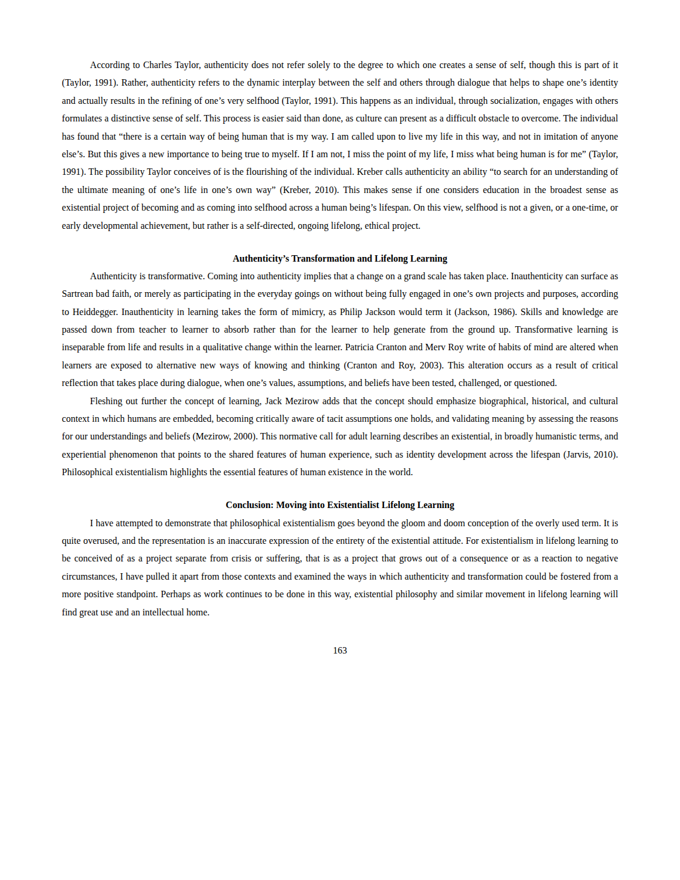According to Charles Taylor, authenticity does not refer solely to the degree to which one creates a sense of self, though this is part of it (Taylor, 1991). Rather, authenticity refers to the dynamic interplay between the self and others through dialogue that helps to shape one’s identity and actually results in the refining of one’s very selfhood (Taylor, 1991). This happens as an individual, through socialization, engages with others formulates a distinctive sense of self. This process is easier said than done, as culture can present as a difficult obstacle to overcome. The individual has found that “there is a certain way of being human that is my way. I am called upon to live my life in this way, and not in imitation of anyone else’s. But this gives a new importance to being true to myself. If I am not, I miss the point of my life, I miss what being human is for me” (Taylor, 1991). The possibility Taylor conceives of is the flourishing of the individual. Kreber calls authenticity an ability “to search for an understanding of the ultimate meaning of one’s life in one’s own way” (Kreber, 2010). This makes sense if one considers education in the broadest sense as existential project of becoming and as coming into selfhood across a human being’s lifespan. On this view, selfhood is not a given, or a one-time, or early developmental achievement, but rather is a self-directed, ongoing lifelong, ethical project.
Authenticity’s Transformation and Lifelong Learning
Authenticity is transformative. Coming into authenticity implies that a change on a grand scale has taken place. Inauthenticity can surface as Sartrean bad faith, or merely as participating in the everyday goings on without being fully engaged in one’s own projects and purposes, according to Heiddegger. Inauthenticity in learning takes the form of mimicry, as Philip Jackson would term it (Jackson, 1986). Skills and knowledge are passed down from teacher to learner to absorb rather than for the learner to help generate from the ground up. Transformative learning is inseparable from life and results in a qualitative change within the learner. Patricia Cranton and Merv Roy write of habits of mind are altered when learners are exposed to alternative new ways of knowing and thinking (Cranton and Roy, 2003). This alteration occurs as a result of critical reflection that takes place during dialogue, when one’s values, assumptions, and beliefs have been tested, challenged, or questioned.
Fleshing out further the concept of learning, Jack Mezirow adds that the concept should emphasize biographical, historical, and cultural context in which humans are embedded, becoming critically aware of tacit assumptions one holds, and validating meaning by assessing the reasons for our understandings and beliefs (Mezirow, 2000). This normative call for adult learning describes an existential, in broadly humanistic terms, and experiential phenomenon that points to the shared features of human experience, such as identity development across the lifespan (Jarvis, 2010). Philosophical existentialism highlights the essential features of human existence in the world.
Conclusion: Moving into Existentialist Lifelong Learning
I have attempted to demonstrate that philosophical existentialism goes beyond the gloom and doom conception of the overly used term. It is quite overused, and the representation is an inaccurate expression of the entirety of the existential attitude. For existentialism in lifelong learning to be conceived of as a project separate from crisis or suffering, that is as a project that grows out of a consequence or as a reaction to negative circumstances, I have pulled it apart from those contexts and examined the ways in which authenticity and transformation could be fostered from a more positive standpoint. Perhaps as work continues to be done in this way, existential philosophy and similar movement in lifelong learning will find great use and an intellectual home.
163